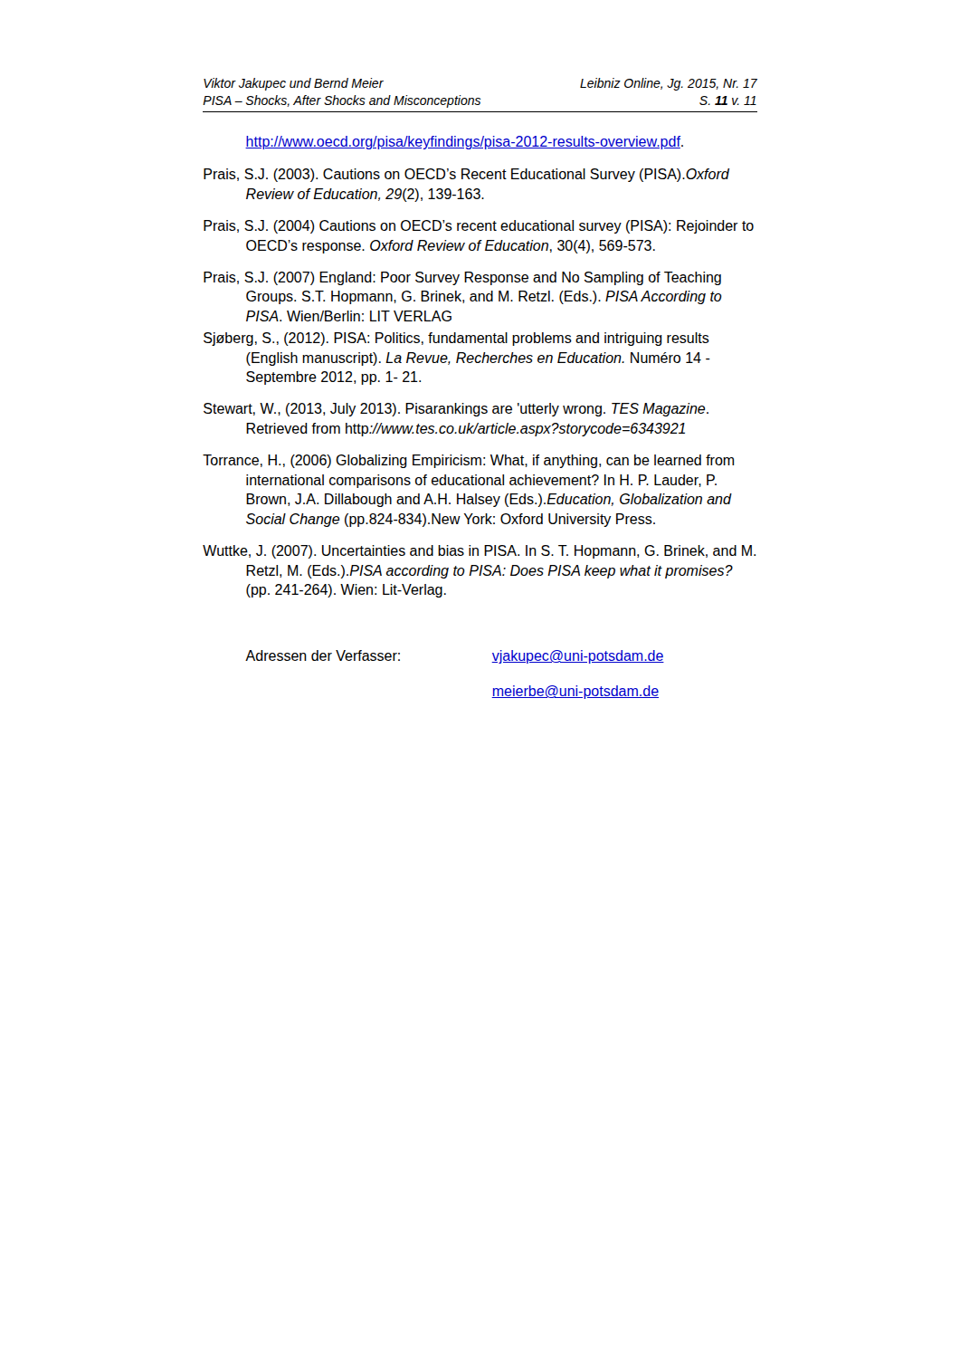Viktor Jakupec und Bernd Meier Leibniz Online, Jg. 2015, Nr. 17
PISA – Shocks, After Shocks and Misconceptions S. 11 v. 11
http://www.oecd.org/pisa/keyfindings/pisa-2012-results-overview.pdf.
Prais, S.J. (2003). Cautions on OECD’s Recent Educational Survey (PISA).Oxford Review of Education, 29(2), 139-163.
Prais, S.J. (2004) Cautions on OECD’s recent educational survey (PISA): Rejoinder to OECD’s response. Oxford Review of Education, 30(4), 569-573.
Prais, S.J. (2007) England: Poor Survey Response and No Sampling of Teaching Groups. S.T. Hopmann, G. Brinek, and M. Retzl. (Eds.). PISA According to PISA. Wien/Berlin: LIT VERLAG
Sjøberg, S., (2012). PISA: Politics, fundamental problems and intriguing results (English manuscript). La Revue, Recherches en Education. Numéro 14 - Septembre 2012, pp. 1- 21.
Stewart, W., (2013, July 2013). Pisarankings are 'utterly wrong. TES Magazine. Retrieved from http://www.tes.co.uk/article.aspx?storycode=6343921
Torrance, H., (2006) Globalizing Empiricism: What, if anything, can be learned from international comparisons of educational achievement? In H. P. Lauder, P. Brown, J.A. Dillabough and A.H. Halsey (Eds.).Education, Globalization and Social Change (pp.824-834).New York: Oxford University Press.
Wuttke, J. (2007). Uncertainties and bias in PISA. In S. T. Hopmann, G. Brinek, and M. Retzl, M. (Eds.).PISA according to PISA: Does PISA keep what it promises? (pp. 241-264). Wien: Lit-Verlag.
Adressen der Verfasser: vjakupec@uni-potsdam.de
meierbe@uni-potsdam.de